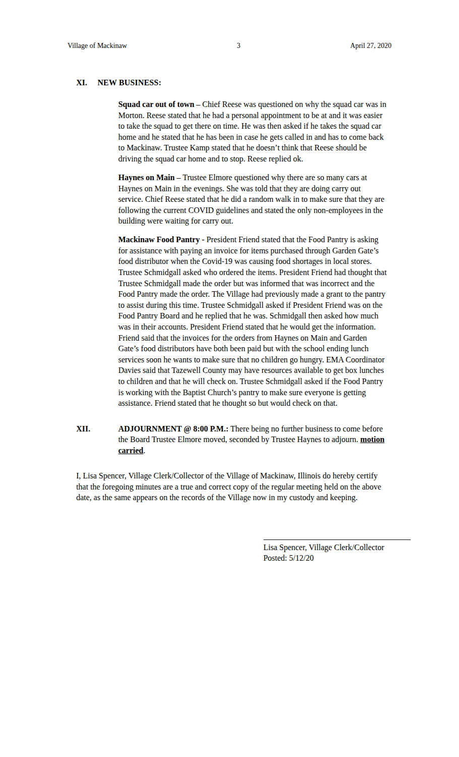Village of Mackinaw
3
April 27, 2020
XI.
NEW BUSINESS:
Squad car out of town – Chief Reese was questioned on why the squad car was in Morton. Reese stated that he had a personal appointment to be at and it was easier to take the squad to get there on time. He was then asked if he takes the squad car home and he stated that he has been in case he gets called in and has to come back to Mackinaw. Trustee Kamp stated that he doesn’t think that Reese should be driving the squad car home and to stop. Reese replied ok.
Haynes on Main – Trustee Elmore questioned why there are so many cars at Haynes on Main in the evenings. She was told that they are doing carry out service. Chief Reese stated that he did a random walk in to make sure that they are following the current COVID guidelines and stated the only non-employees in the building were waiting for carry out.
Mackinaw Food Pantry - President Friend stated that the Food Pantry is asking for assistance with paying an invoice for items purchased through Garden Gate’s food distributor when the Covid-19 was causing food shortages in local stores. Trustee Schmidgall asked who ordered the items. President Friend had thought that Trustee Schmidgall made the order but was informed that was incorrect and the Food Pantry made the order. The Village had previously made a grant to the pantry to assist during this time. Trustee Schmidgall asked if President Friend was on the Food Pantry Board and he replied that he was. Schmidgall then asked how much was in their accounts. President Friend stated that he would get the information. Friend said that the invoices for the orders from Haynes on Main and Garden Gate’s food distributors have both been paid but with the school ending lunch services soon he wants to make sure that no children go hungry. EMA Coordinator Davies said that Tazewell County may have resources available to get box lunches to children and that he will check on. Trustee Schmidgall asked if the Food Pantry is working with the Baptist Church’s pantry to make sure everyone is getting assistance. Friend stated that he thought so but would check on that.
XII.
ADJOURNMENT @ 8:00 P.M.: There being no further business to come before the Board Trustee Elmore moved, seconded by Trustee Haynes to adjourn. motion carried.
I, Lisa Spencer, Village Clerk/Collector of the Village of Mackinaw, Illinois do hereby certify that the foregoing minutes are a true and correct copy of the regular meeting held on the above date, as the same appears on the records of the Village now in my custody and keeping.
Lisa Spencer, Village Clerk/Collector
Posted: 5/12/20